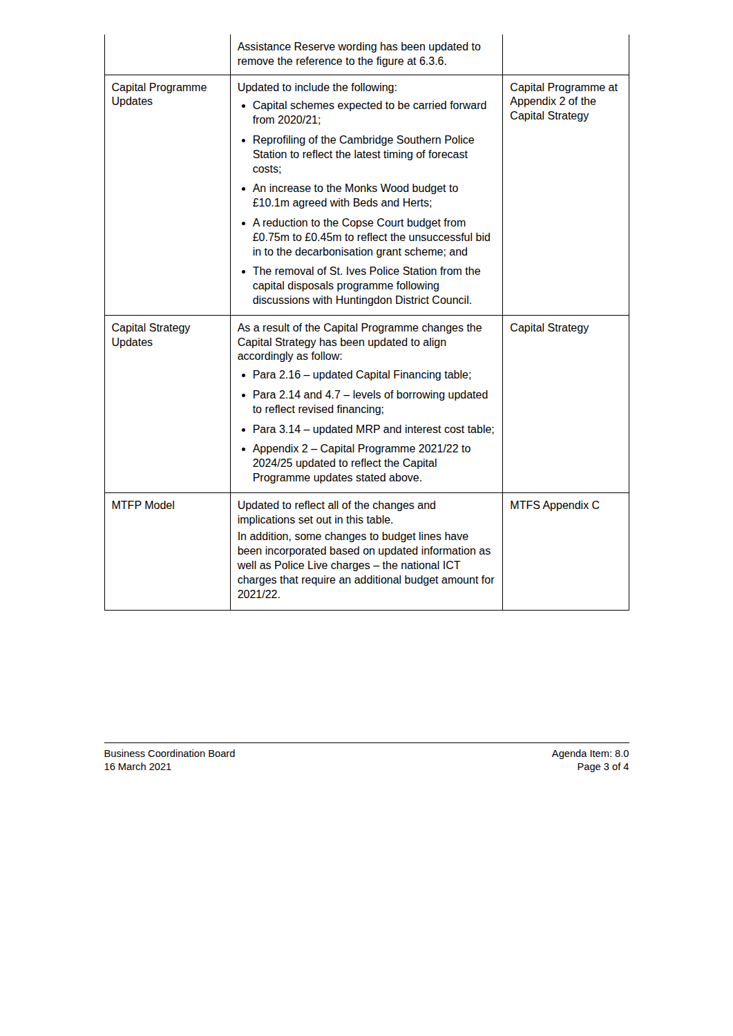| | Assistance Reserve wording has been updated to remove the reference to the figure at 6.3.6. | |
| Capital Programme Updates | Updated to include the following: Capital schemes expected to be carried forward from 2020/21; Reprofiling of the Cambridge Southern Police Station to reflect the latest timing of forecast costs; An increase to the Monks Wood budget to £10.1m agreed with Beds and Herts; A reduction to the Copse Court budget from £0.75m to £0.45m to reflect the unsuccessful bid in to the decarbonisation grant scheme; and The removal of St. Ives Police Station from the capital disposals programme following discussions with Huntingdon District Council. | Capital Programme at Appendix 2 of the Capital Strategy |
| Capital Strategy Updates | As a result of the Capital Programme changes the Capital Strategy has been updated to align accordingly as follow: Para 2.16 – updated Capital Financing table; Para 2.14 and 4.7 – levels of borrowing updated to reflect revised financing; Para 3.14 – updated MRP and interest cost table; Appendix 2 – Capital Programme 2021/22 to 2024/25 updated to reflect the Capital Programme updates stated above. | Capital Strategy |
| MTFP Model | Updated to reflect all of the changes and implications set out in this table. In addition, some changes to budget lines have been incorporated based on updated information as well as Police Live charges – the national ICT charges that require an additional budget amount for 2021/22. | MTFS Appendix C |
Business Coordination Board
Agenda Item: 8.0
16 March 2021
Page 3 of 4